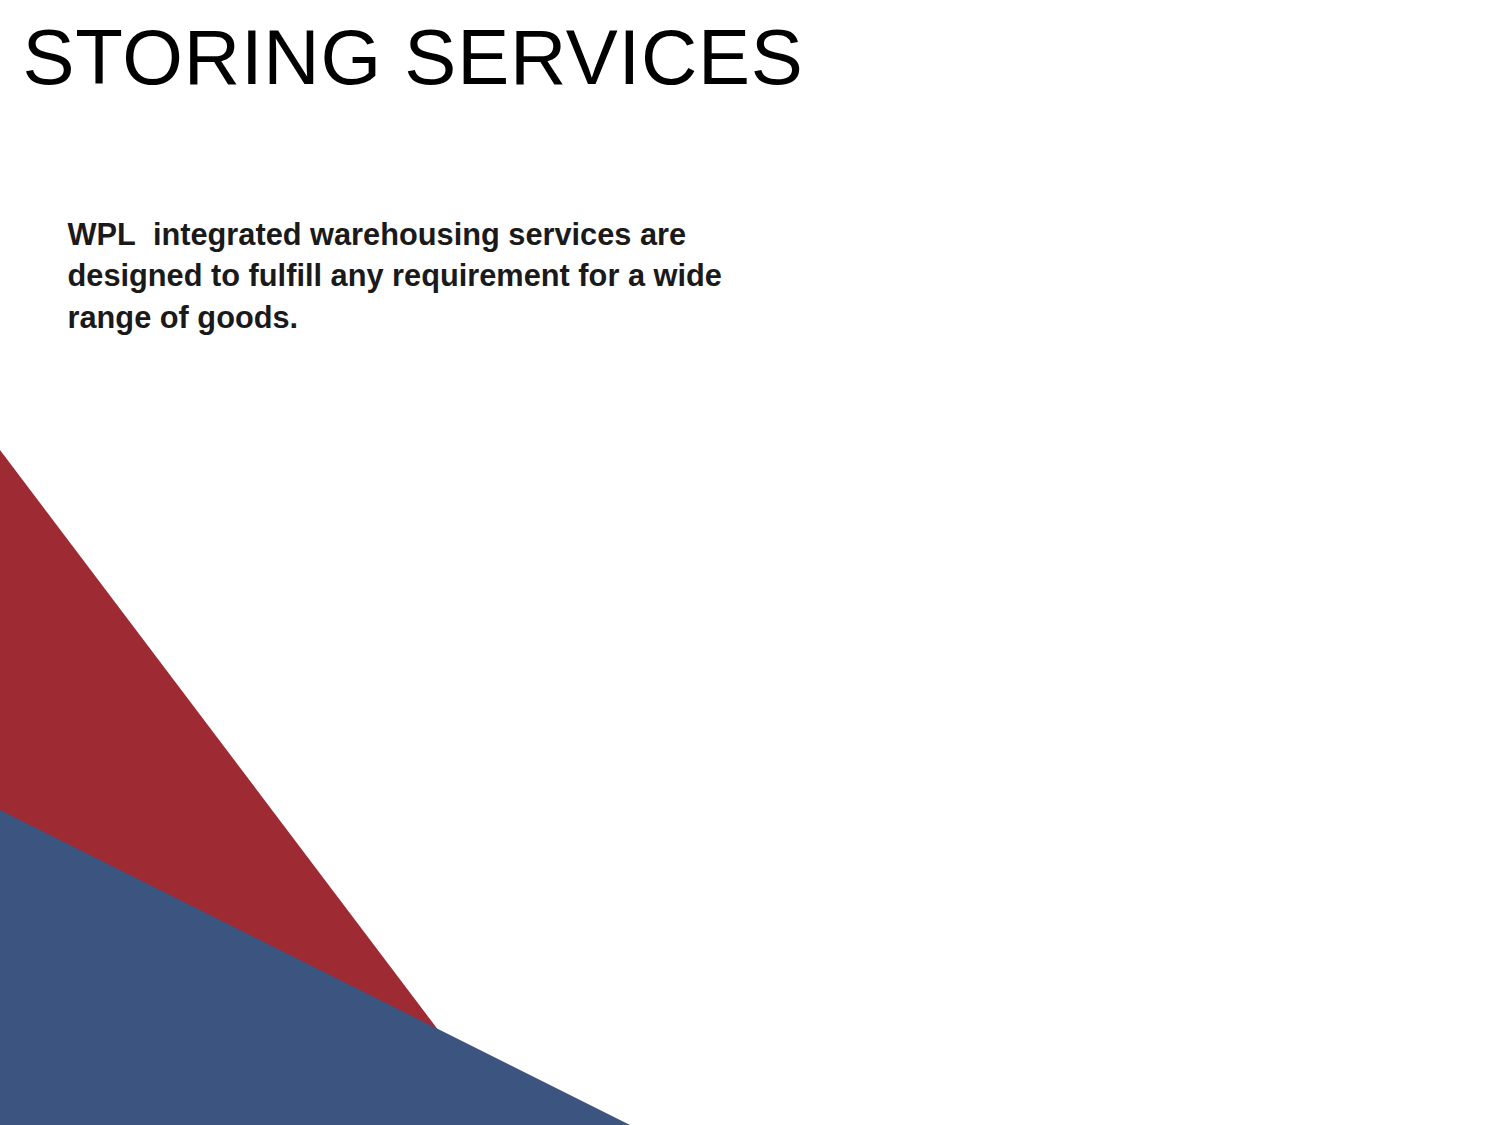STORING SERVICES
WPL integrated warehousing services are designed to fulfill any requirement for a wide range of goods.